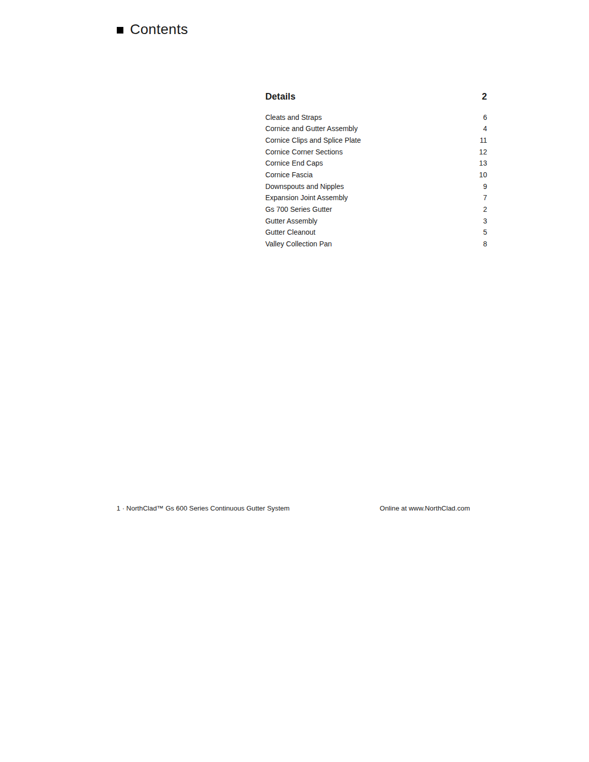Contents
| Details | 2 |
| Cleats and Straps | 6 |
| Cornice and Gutter Assembly | 4 |
| Cornice Clips and Splice Plate | 11 |
| Cornice Corner Sections | 12 |
| Cornice End Caps | 13 |
| Cornice Fascia | 10 |
| Downspouts and Nipples | 9 |
| Expansion Joint Assembly | 7 |
| Gs 700 Series Gutter | 2 |
| Gutter Assembly | 3 |
| Gutter Cleanout | 5 |
| Valley Collection Pan | 8 |
1 · NorthClad™ Gs 600 Series Continuous Gutter System
Online at www.NorthClad.com